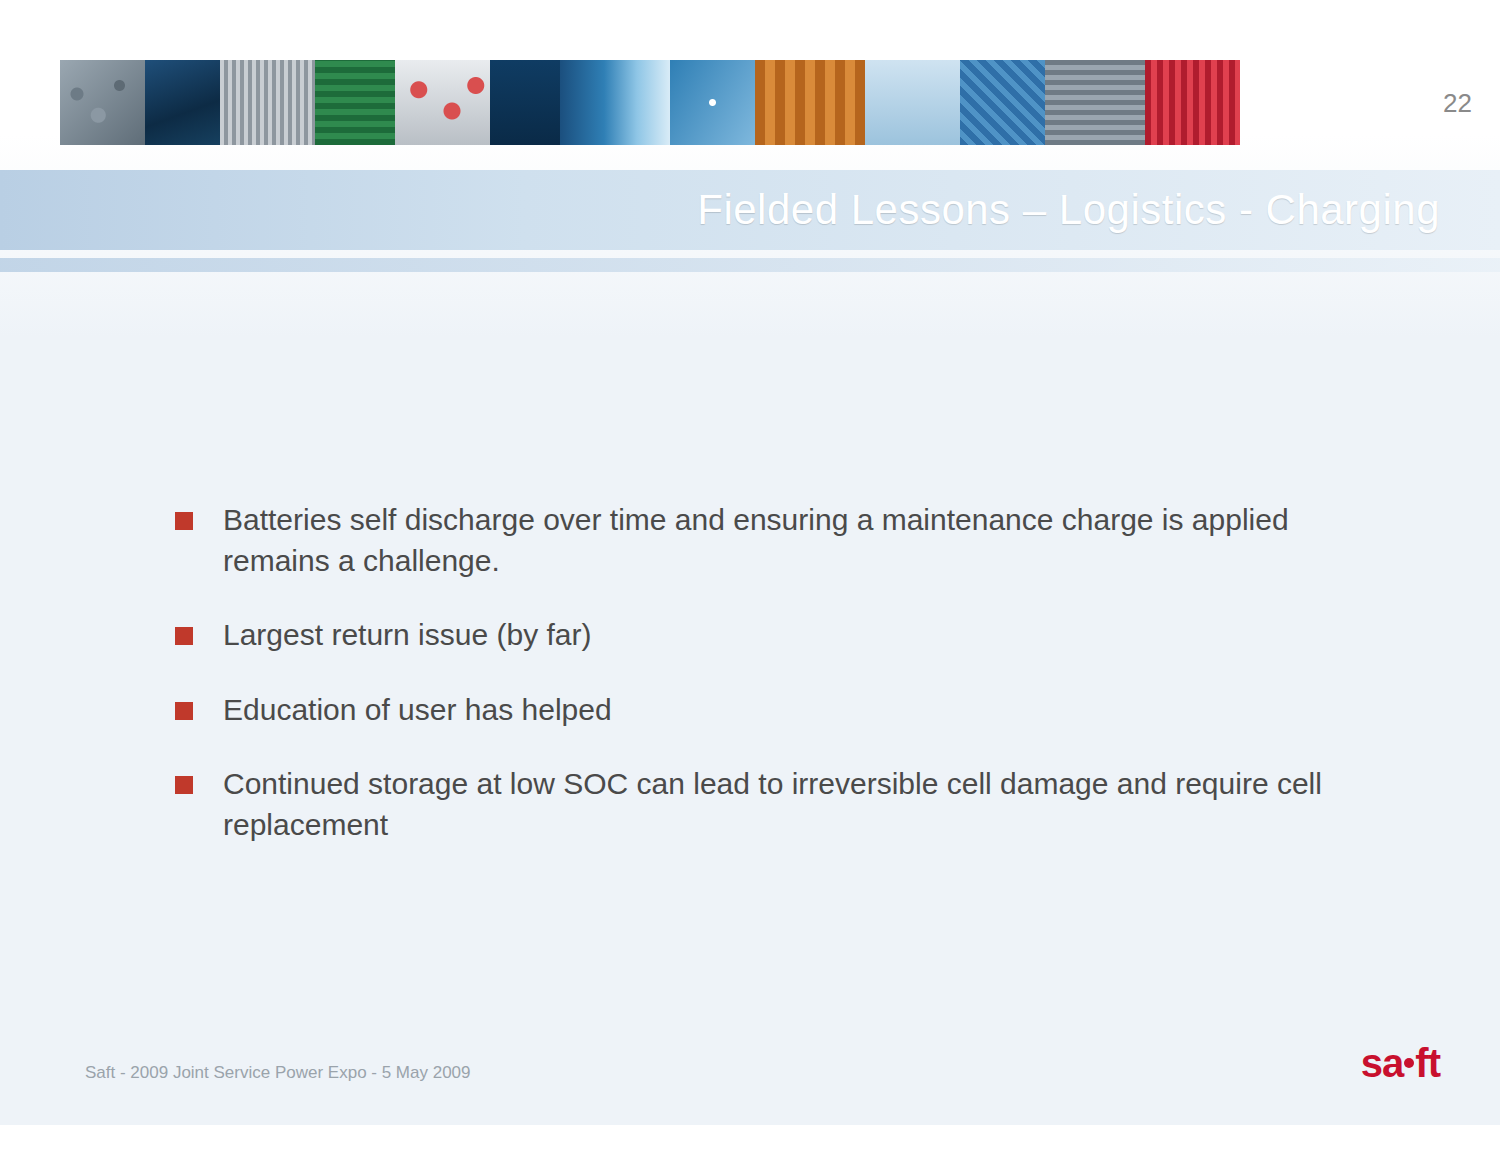22
Fielded Lessons – Logistics - Charging
Batteries self discharge over time and ensuring a maintenance charge is applied remains a challenge.
Largest return issue (by far)
Education of user has helped
Continued storage at low SOC can lead to irreversible cell damage and require cell replacement
Saft - 2009 Joint Service Power Expo - 5 May 2009
sa ft